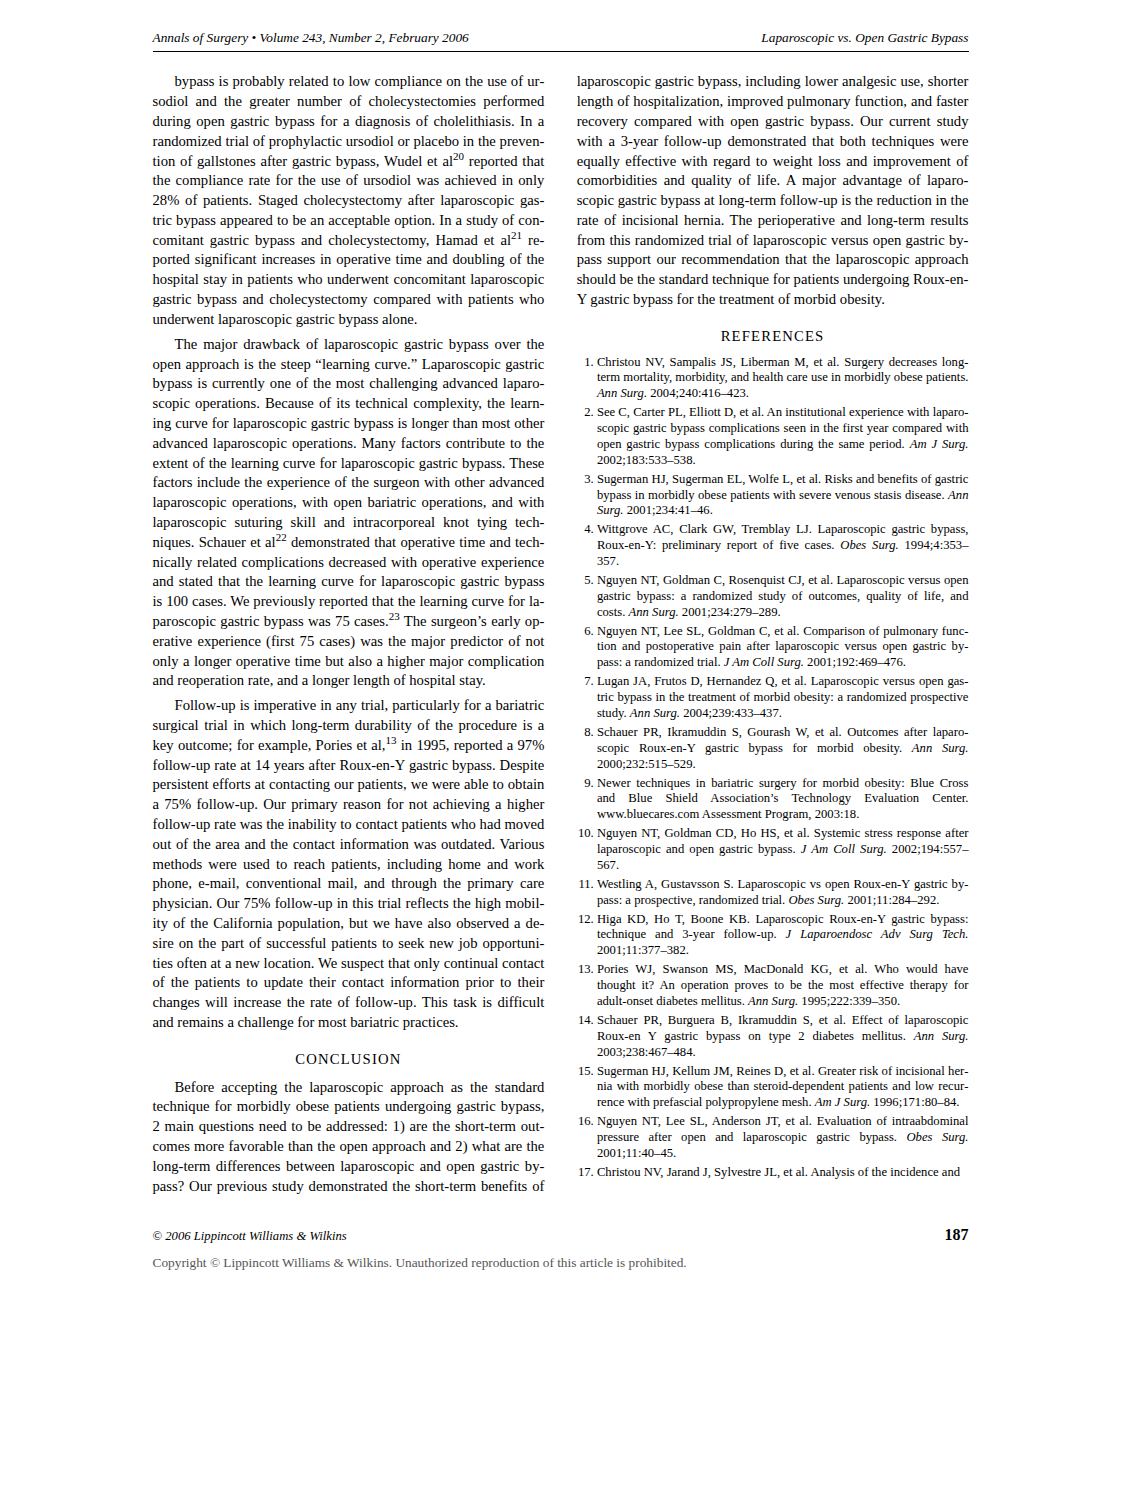Annals of Surgery • Volume 243, Number 2, February 2006
Laparoscopic vs. Open Gastric Bypass
bypass is probably related to low compliance on the use of ursodiol and the greater number of cholecystectomies performed during open gastric bypass for a diagnosis of cholelithiasis. In a randomized trial of prophylactic ursodiol or placebo in the prevention of gallstones after gastric bypass, Wudel et al20 reported that the compliance rate for the use of ursodiol was achieved in only 28% of patients. Staged cholecystectomy after laparoscopic gastric bypass appeared to be an acceptable option. In a study of concomitant gastric bypass and cholecystectomy, Hamad et al21 reported significant increases in operative time and doubling of the hospital stay in patients who underwent concomitant laparoscopic gastric bypass and cholecystectomy compared with patients who underwent laparoscopic gastric bypass alone.
The major drawback of laparoscopic gastric bypass over the open approach is the steep “learning curve.” Laparoscopic gastric bypass is currently one of the most challenging advanced laparoscopic operations. Because of its technical complexity, the learning curve for laparoscopic gastric bypass is longer than most other advanced laparoscopic operations. Many factors contribute to the extent of the learning curve for laparoscopic gastric bypass. These factors include the experience of the surgeon with other advanced laparoscopic operations, with open bariatric operations, and with laparoscopic suturing skill and intracorporeal knot tying techniques. Schauer et al22 demonstrated that operative time and technically related complications decreased with operative experience and stated that the learning curve for laparoscopic gastric bypass is 100 cases. We previously reported that the learning curve for laparoscopic gastric bypass was 75 cases.23 The surgeon’s early operative experience (first 75 cases) was the major predictor of not only a longer operative time but also a higher major complication and reoperation rate, and a longer length of hospital stay.
Follow-up is imperative in any trial, particularly for a bariatric surgical trial in which long-term durability of the procedure is a key outcome; for example, Pories et al,13 in 1995, reported a 97% follow-up rate at 14 years after Roux-en-Y gastric bypass. Despite persistent efforts at contacting our patients, we were able to obtain a 75% follow-up. Our primary reason for not achieving a higher follow-up rate was the inability to contact patients who had moved out of the area and the contact information was outdated. Various methods were used to reach patients, including home and work phone, e-mail, conventional mail, and through the primary care physician. Our 75% follow-up in this trial reflects the high mobility of the California population, but we have also observed a desire on the part of successful patients to seek new job opportunities often at a new location. We suspect that only continual contact of the patients to update their contact information prior to their changes will increase the rate of follow-up. This task is difficult and remains a challenge for most bariatric practices.
Conclusion
Before accepting the laparoscopic approach as the standard technique for morbidly obese patients undergoing gastric bypass, 2 main questions need to be addressed: 1) are the short-term outcomes more favorable than the open approach and 2) what are the long-term differences between laparoscopic and open gastric bypass? Our previous study demonstrated the short-term benefits of laparoscopic gastric bypass, including lower analgesic use, shorter length of hospitalization, improved pulmonary function, and faster recovery compared with open gastric bypass. Our current study with a 3-year follow-up demonstrated that both techniques were equally effective with regard to weight loss and improvement of comorbidities and quality of life. A major advantage of laparoscopic gastric bypass at long-term follow-up is the reduction in the rate of incisional hernia. The perioperative and long-term results from this randomized trial of laparoscopic versus open gastric bypass support our recommendation that the laparoscopic approach should be the standard technique for patients undergoing Roux-en-Y gastric bypass for the treatment of morbid obesity.
References
Christou NV, Sampalis JS, Liberman M, et al. Surgery decreases long-term mortality, morbidity, and health care use in morbidly obese patients. Ann Surg. 2004;240:416–423.
See C, Carter PL, Elliott D, et al. An institutional experience with laparoscopic gastric bypass complications seen in the first year compared with open gastric bypass complications during the same period. Am J Surg. 2002;183:533–538.
Sugerman HJ, Sugerman EL, Wolfe L, et al. Risks and benefits of gastric bypass in morbidly obese patients with severe venous stasis disease. Ann Surg. 2001;234:41–46.
Wittgrove AC, Clark GW, Tremblay LJ. Laparoscopic gastric bypass, Roux-en-Y: preliminary report of five cases. Obes Surg. 1994;4:353–357.
Nguyen NT, Goldman C, Rosenquist CJ, et al. Laparoscopic versus open gastric bypass: a randomized study of outcomes, quality of life, and costs. Ann Surg. 2001;234:279–289.
Nguyen NT, Lee SL, Goldman C, et al. Comparison of pulmonary function and postoperative pain after laparoscopic versus open gastric bypass: a randomized trial. J Am Coll Surg. 2001;192:469–476.
Lugan JA, Frutos D, Hernandez Q, et al. Laparoscopic versus open gastric bypass in the treatment of morbid obesity: a randomized prospective study. Ann Surg. 2004;239:433–437.
Schauer PR, Ikramuddin S, Gourash W, et al. Outcomes after laparoscopic Roux-en-Y gastric bypass for morbid obesity. Ann Surg. 2000;232:515–529.
Newer techniques in bariatric surgery for morbid obesity: Blue Cross and Blue Shield Association’s Technology Evaluation Center. www.bluecares.com Assessment Program, 2003:18.
Nguyen NT, Goldman CD, Ho HS, et al. Systemic stress response after laparoscopic and open gastric bypass. J Am Coll Surg. 2002;194:557–567.
Westling A, Gustavsson S. Laparoscopic vs open Roux-en-Y gastric bypass: a prospective, randomized trial. Obes Surg. 2001;11:284–292.
Higa KD, Ho T, Boone KB. Laparoscopic Roux-en-Y gastric bypass: technique and 3-year follow-up. J Laparoendosc Adv Surg Tech. 2001;11:377–382.
Pories WJ, Swanson MS, MacDonald KG, et al. Who would have thought it? An operation proves to be the most effective therapy for adult-onset diabetes mellitus. Ann Surg. 1995;222:339–350.
Schauer PR, Burguera B, Ikramuddin S, et al. Effect of laparoscopic Roux-en Y gastric bypass on type 2 diabetes mellitus. Ann Surg. 2003;238:467–484.
Sugerman HJ, Kellum JM, Reines D, et al. Greater risk of incisional hernia with morbidly obese than steroid-dependent patients and low recurrence with prefascial polypropylene mesh. Am J Surg. 1996;171:80–84.
Nguyen NT, Lee SL, Anderson JT, et al. Evaluation of intraabdominal pressure after open and laparoscopic gastric bypass. Obes Surg. 2001;11:40–45.
Christou NV, Jarand J, Sylvestre JL, et al. Analysis of the incidence and
© 2006 Lippincott Williams & Wilkins
187
Copyright © Lippincott Williams & Wilkins. Unauthorized reproduction of this article is prohibited.